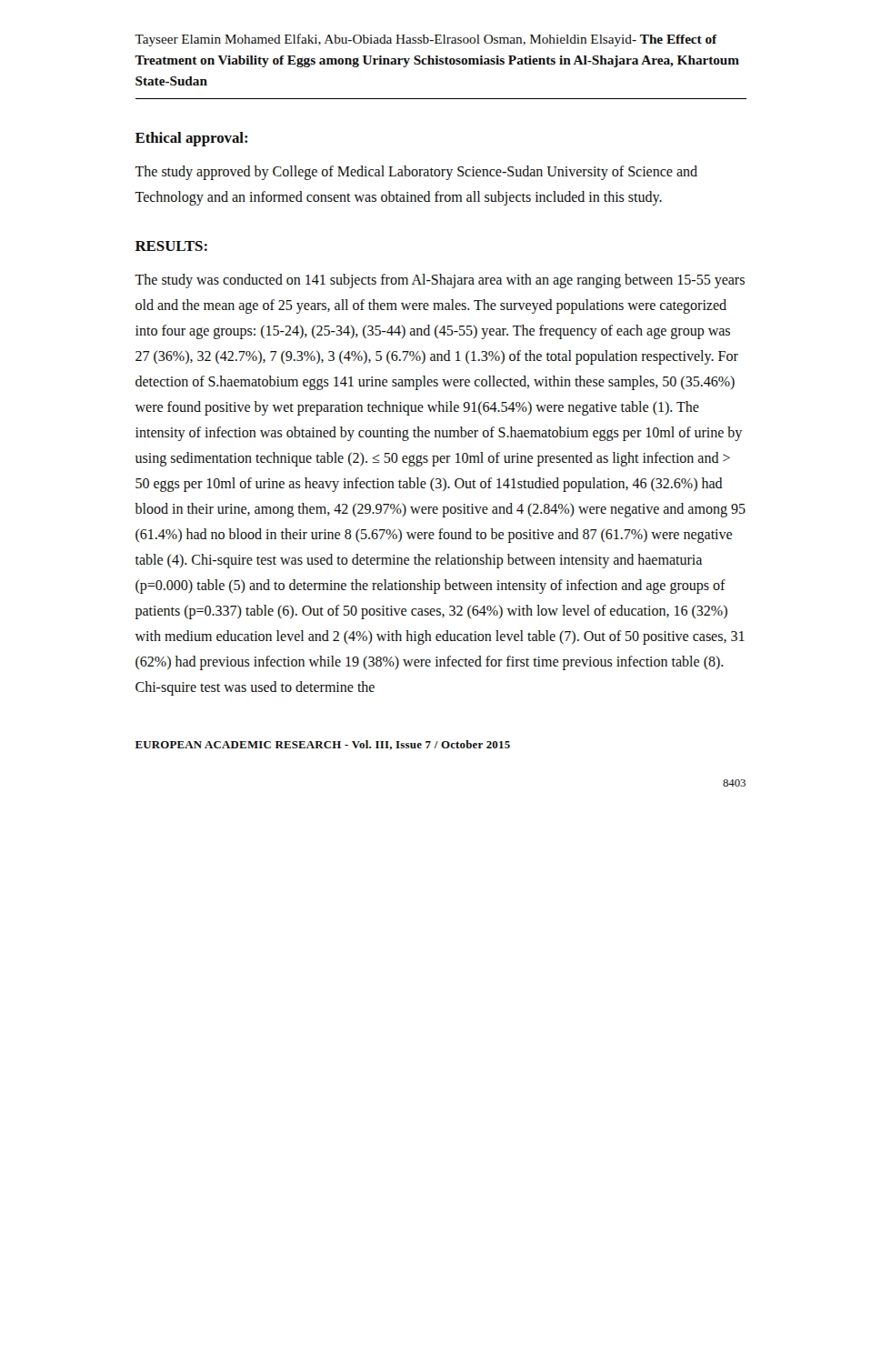Tayseer Elamin Mohamed Elfaki, Abu-Obiada Hassb-Elrasool Osman, Mohieldin Elsayid- The Effect of Treatment on Viability of Eggs among Urinary Schistosomiasis Patients in Al-Shajara Area, Khartoum State-Sudan
Ethical approval:
The study approved by College of Medical Laboratory Science-Sudan University of Science and Technology and an informed consent was obtained from all subjects included in this study.
RESULTS:
The study was conducted on 141 subjects from Al-Shajara area with an age ranging between 15-55 years old and the mean age of 25 years, all of them were males. The surveyed populations were categorized into four age groups: (15-24), (25-34), (35-44) and (45-55) year. The frequency of each age group was 27 (36%), 32 (42.7%), 7 (9.3%), 3 (4%), 5 (6.7%) and 1 (1.3%) of the total population respectively. For detection of S.haematobium eggs 141 urine samples were collected, within these samples, 50 (35.46%) were found positive by wet preparation technique while 91(64.54%) were negative table (1). The intensity of infection was obtained by counting the number of S.haematobium eggs per 10ml of urine by using sedimentation technique table (2). ≤ 50 eggs per 10ml of urine presented as light infection and > 50 eggs per 10ml of urine as heavy infection table (3). Out of 141studied population, 46 (32.6%) had blood in their urine, among them, 42 (29.97%) were positive and 4 (2.84%) were negative and among 95 (61.4%) had no blood in their urine 8 (5.67%) were found to be positive and 87 (61.7%) were negative table (4). Chi-squire test was used to determine the relationship between intensity and haematuria (p=0.000) table (5) and to determine the relationship between intensity of infection and age groups of patients (p=0.337) table (6). Out of 50 positive cases, 32 (64%) with low level of education, 16 (32%) with medium education level and 2 (4%) with high education level table (7). Out of 50 positive cases, 31 (62%) had previous infection while 19 (38%) were infected for first time previous infection table (8). Chi-squire test was used to determine the
EUROPEAN ACADEMIC RESEARCH - Vol. III, Issue 7 / October 2015
8403